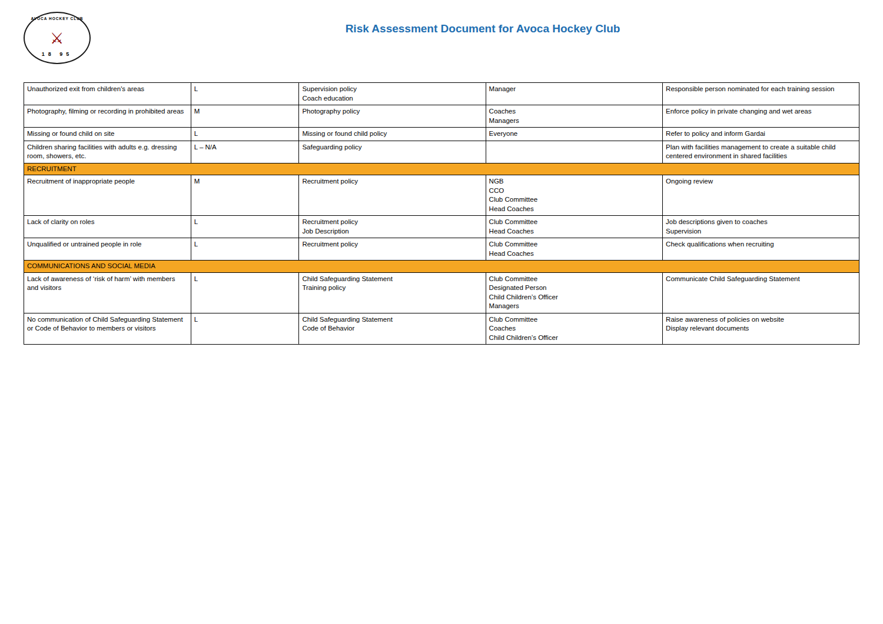AVOCA HOCKEY CLUB
⚔
18 95
Risk Assessment Document for Avoca Hockey Club
| Unauthorized exit from children's areas | L | Supervision policy Coach education | Manager | Responsible person nominated for each training session |
| Photography, filming or recording in prohibited areas | M | Photography policy | Coaches Managers | Enforce policy in private changing and wet areas |
| Missing or found child on site | L | Missing or found child policy | Everyone | Refer to policy and inform Gardai |
| Children sharing facilities with adults e.g. dressing room, showers, etc. | L – N/A | Safeguarding policy | | Plan with facilities management to create a suitable child centered environment in shared facilities |
| RECRUITMENT |
| Recruitment of inappropriate people | M | Recruitment policy | NGB CCO Club Committee Head Coaches | Ongoing review |
| Lack of clarity on roles | L | Recruitment policy Job Description | Club Committee Head Coaches | Job descriptions given to coaches Supervision |
| Unqualified or untrained people in role | L | Recruitment policy | Club Committee Head Coaches | Check qualifications when recruiting |
| COMMUNICATIONS AND SOCIAL MEDIA |
| Lack of awareness of ‘risk of harm’ with members and visitors | L | Child Safeguarding Statement Training policy | Club Committee Designated Person Child Children’s Officer Managers | Communicate Child Safeguarding Statement |
| No communication of Child Safeguarding Statement or Code of Behavior to members or visitors | L | Child Safeguarding Statement Code of Behavior | Club Committee Coaches Child Children’s Officer | Raise awareness of policies on website Display relevant documents |